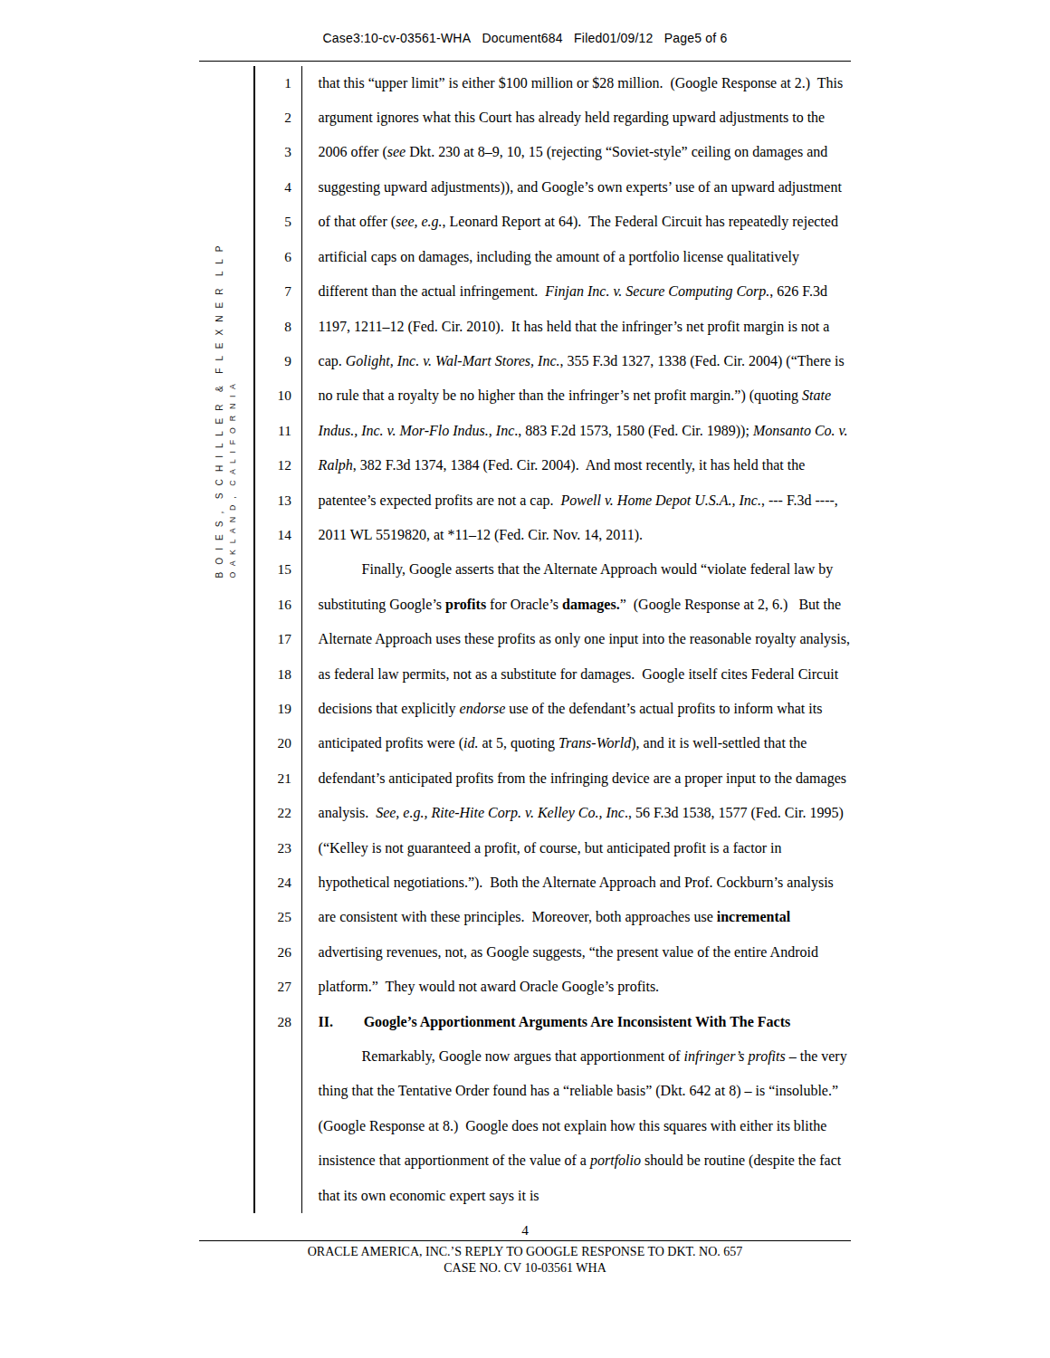Case3:10-cv-03561-WHA Document684 Filed01/09/12 Page5 of 6
B O I E S , S C H I L L E R & F L E X N E R L L P
O A K L A N D , C A L I F O R N I A
1
2
3
4
5
6
7
8
9
10
11
12
13
14
15
16
17
18
19
20
21
22
23
24
25
26
27
28
that this “upper limit” is either $100 million or $28 million. (Google Response at 2.) This argument ignores what this Court has already held regarding upward adjustments to the 2006 offer (see Dkt. 230 at 8–9, 10, 15 (rejecting “Soviet-style” ceiling on damages and suggesting upward adjustments)), and Google’s own experts’ use of an upward adjustment of that offer (see, e.g., Leonard Report at 64). The Federal Circuit has repeatedly rejected artificial caps on damages, including the amount of a portfolio license qualitatively different than the actual infringement. Finjan Inc. v. Secure Computing Corp., 626 F.3d 1197, 1211–12 (Fed. Cir. 2010). It has held that the infringer’s net profit margin is not a cap. Golight, Inc. v. Wal-Mart Stores, Inc., 355 F.3d 1327, 1338 (Fed. Cir. 2004) (“There is no rule that a royalty be no higher than the infringer’s net profit margin.”) (quoting State Indus., Inc. v. Mor-Flo Indus., Inc., 883 F.2d 1573, 1580 (Fed. Cir. 1989)); Monsanto Co. v. Ralph, 382 F.3d 1374, 1384 (Fed. Cir. 2004). And most recently, it has held that the patentee’s expected profits are not a cap. Powell v. Home Depot U.S.A., Inc., --- F.3d ----, 2011 WL 5519820, at *11–12 (Fed. Cir. Nov. 14, 2011).
Finally, Google asserts that the Alternate Approach would “violate federal law by substituting Google’s profits for Oracle’s damages.” (Google Response at 2, 6.) But the Alternate Approach uses these profits as only one input into the reasonable royalty analysis, as federal law permits, not as a substitute for damages. Google itself cites Federal Circuit decisions that explicitly endorse use of the defendant’s actual profits to inform what its anticipated profits were (id. at 5, quoting Trans-World), and it is well-settled that the defendant’s anticipated profits from the infringing device are a proper input to the damages analysis. See, e.g., Rite-Hite Corp. v. Kelley Co., Inc., 56 F.3d 1538, 1577 (Fed. Cir. 1995) (“Kelley is not guaranteed a profit, of course, but anticipated profit is a factor in hypothetical negotiations.”). Both the Alternate Approach and Prof. Cockburn’s analysis are consistent with these principles. Moreover, both approaches use incremental advertising revenues, not, as Google suggests, “the present value of the entire Android platform.” They would not award Oracle Google’s profits.
II. Google’s Apportionment Arguments Are Inconsistent With The Facts
Remarkably, Google now argues that apportionment of infringer’s profits – the very thing that the Tentative Order found has a “reliable basis” (Dkt. 642 at 8) – is “insoluble.” (Google Response at 8.) Google does not explain how this squares with either its blithe insistence that apportionment of the value of a portfolio should be routine (despite the fact that its own economic expert says it is
4
ORACLE AMERICA, INC.’S REPLY TO GOOGLE RESPONSE TO DKT. NO. 657
CASE NO. CV 10-03561 WHA